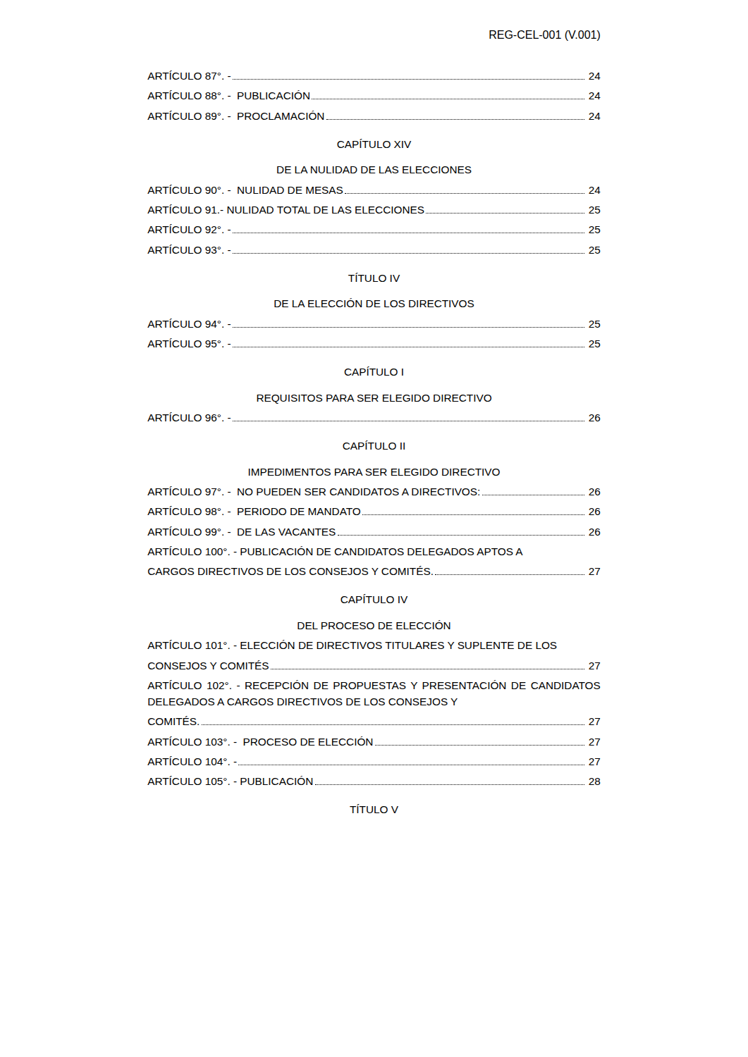REG-CEL-001 (V.001)
ARTÍCULO 87°. - 24
ARTÍCULO 88°. - PUBLICACIÓN 24
ARTÍCULO 89°. - PROCLAMACIÓN 24
CAPÍTULO XIV
DE LA NULIDAD DE LAS ELECCIONES
ARTÍCULO 90°. - NULIDAD DE MESAS 24
ARTÍCULO 91.- NULIDAD TOTAL DE LAS ELECCIONES 25
ARTÍCULO 92°. - 25
ARTÍCULO 93°. - 25
TÍTULO IV
DE LA ELECCIÓN DE LOS DIRECTIVOS
ARTÍCULO 94°. - 25
ARTÍCULO 95°. - 25
CAPÍTULO I
REQUISITOS PARA SER ELEGIDO DIRECTIVO
ARTÍCULO 96°. - 26
CAPÍTULO II
IMPEDIMENTOS PARA SER ELEGIDO DIRECTIVO
ARTÍCULO 97°. - NO PUEDEN SER CANDIDATOS A DIRECTIVOS: 26
ARTÍCULO 98°. - PERIODO DE MANDATO 26
ARTÍCULO 99°. - DE LAS VACANTES 26
ARTÍCULO 100°. - PUBLICACIÓN DE CANDIDATOS DELEGADOS APTOS A
CARGOS DIRECTIVOS DE LOS CONSEJOS Y COMITÉS. 27
CAPÍTULO IV
DEL PROCESO DE ELECCIÓN
ARTÍCULO 101°. - ELECCIÓN DE DIRECTIVOS TITULARES Y SUPLENTE DE LOS
CONSEJOS Y COMITÉS 27
ARTÍCULO 102°. - RECEPCIÓN DE PROPUESTAS Y PRESENTACIÓN DE CANDIDATOS DELEGADOS A CARGOS DIRECTIVOS DE LOS CONSEJOS Y
COMITÉS. 27
ARTÍCULO 103°. - PROCESO DE ELECCIÓN 27
ARTÍCULO 104°. - 27
ARTÍCULO 105°. - PUBLICACIÓN 28
TÍTULO V